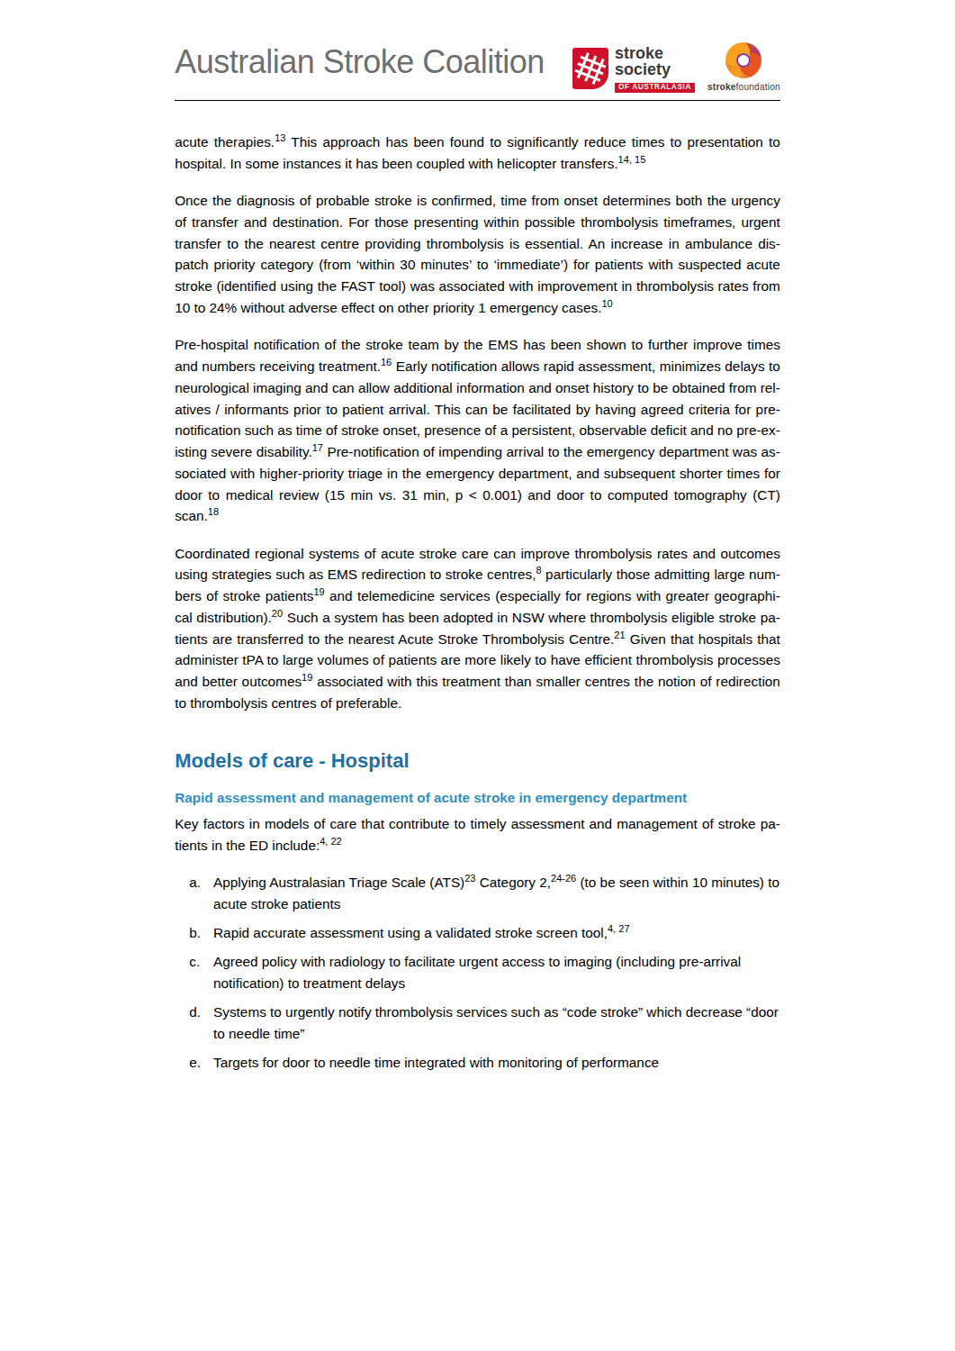Australian Stroke Coalition
stroke society OF AUSTRALASIA
strokefoundation
acute therapies.13 This approach has been found to significantly reduce times to presentation to hospital. In some instances it has been coupled with helicopter transfers.14, 15
Once the diagnosis of probable stroke is confirmed, time from onset determines both the urgency of transfer and destination. For those presenting within possible thrombolysis timeframes, urgent transfer to the nearest centre providing thrombolysis is essential. An increase in ambulance dispatch priority category (from ‘within 30 minutes’ to ‘immediate’) for patients with suspected acute stroke (identified using the FAST tool) was associated with improvement in thrombolysis rates from 10 to 24% without adverse effect on other priority 1 emergency cases.10
Pre-hospital notification of the stroke team by the EMS has been shown to further improve times and numbers receiving treatment.16 Early notification allows rapid assessment, minimizes delays to neurological imaging and can allow additional information and onset history to be obtained from relatives / informants prior to patient arrival. This can be facilitated by having agreed criteria for pre-notification such as time of stroke onset, presence of a persistent, observable deficit and no pre-existing severe disability.17 Pre-notification of impending arrival to the emergency department was associated with higher-priority triage in the emergency department, and subsequent shorter times for door to medical review (15 min vs. 31 min, p < 0.001) and door to computed tomography (CT) scan.18
Coordinated regional systems of acute stroke care can improve thrombolysis rates and outcomes using strategies such as EMS redirection to stroke centres,8 particularly those admitting large numbers of stroke patients19 and telemedicine services (especially for regions with greater geographical distribution).20 Such a system has been adopted in NSW where thrombolysis eligible stroke patients are transferred to the nearest Acute Stroke Thrombolysis Centre.21 Given that hospitals that administer tPA to large volumes of patients are more likely to have efficient thrombolysis processes and better outcomes19 associated with this treatment than smaller centres the notion of redirection to thrombolysis centres of preferable.
Models of care - Hospital
Rapid assessment and management of acute stroke in emergency department
Key factors in models of care that contribute to timely assessment and management of stroke patients in the ED include:4, 22
a. Applying Australasian Triage Scale (ATS)23 Category 2,24-26 (to be seen within 10 minutes) to acute stroke patients
b. Rapid accurate assessment using a validated stroke screen tool,4, 27
c. Agreed policy with radiology to facilitate urgent access to imaging (including pre-arrival notification) to treatment delays
d. Systems to urgently notify thrombolysis services such as “code stroke” which decrease “door to needle time”
e. Targets for door to needle time integrated with monitoring of performance